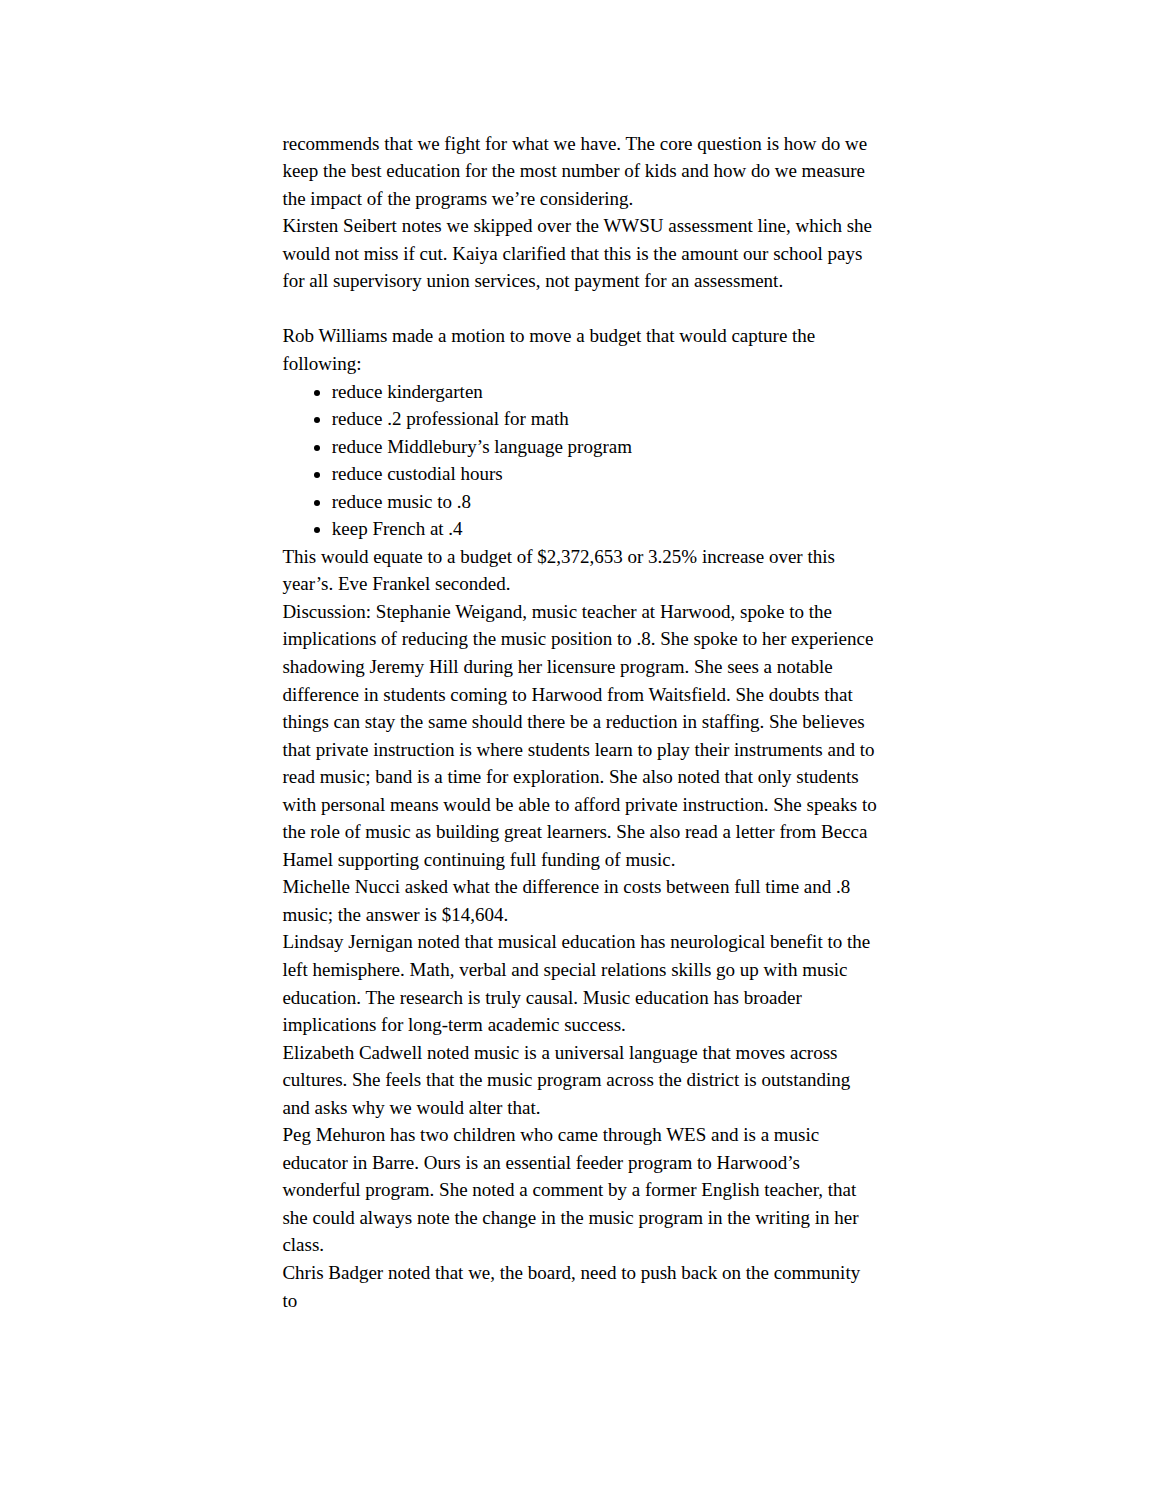recommends that we fight for what we have. The core question is how do we keep the best education for the most number of kids and how do we measure the impact of the programs we’re considering.
Kirsten Seibert notes we skipped over the WWSU assessment line, which she would not miss if cut. Kaiya clarified that this is the amount our school pays for all supervisory union services, not payment for an assessment.
Rob Williams made a motion to move a budget that would capture the following:
reduce kindergarten
reduce .2 professional for math
reduce Middlebury’s language program
reduce custodial hours
reduce music to .8
keep French at .4
This would equate to a budget of $2,372,653 or 3.25% increase over this year’s. Eve Frankel seconded.
Discussion: Stephanie Weigand, music teacher at Harwood, spoke to the implications of reducing the music position to .8. She spoke to her experience shadowing Jeremy Hill during her licensure program. She sees a notable difference in students coming to Harwood from Waitsfield. She doubts that things can stay the same should there be a reduction in staffing. She believes that private instruction is where students learn to play their instruments and to read music; band is a time for exploration. She also noted that only students with personal means would be able to afford private instruction. She speaks to the role of music as building great learners. She also read a letter from Becca Hamel supporting continuing full funding of music.
Michelle Nucci asked what the difference in costs between full time and .8 music; the answer is $14,604.
Lindsay Jernigan noted that musical education has neurological benefit to the left hemisphere. Math, verbal and special relations skills go up with music education. The research is truly causal. Music education has broader implications for long-term academic success.
Elizabeth Cadwell noted music is a universal language that moves across cultures. She feels that the music program across the district is outstanding and asks why we would alter that.
Peg Mehuron has two children who came through WES and is a music educator in Barre. Ours is an essential feeder program to Harwood’s wonderful program. She noted a comment by a former English teacher, that she could always note the change in the music program in the writing in her class.
Chris Badger noted that we, the board, need to push back on the community to